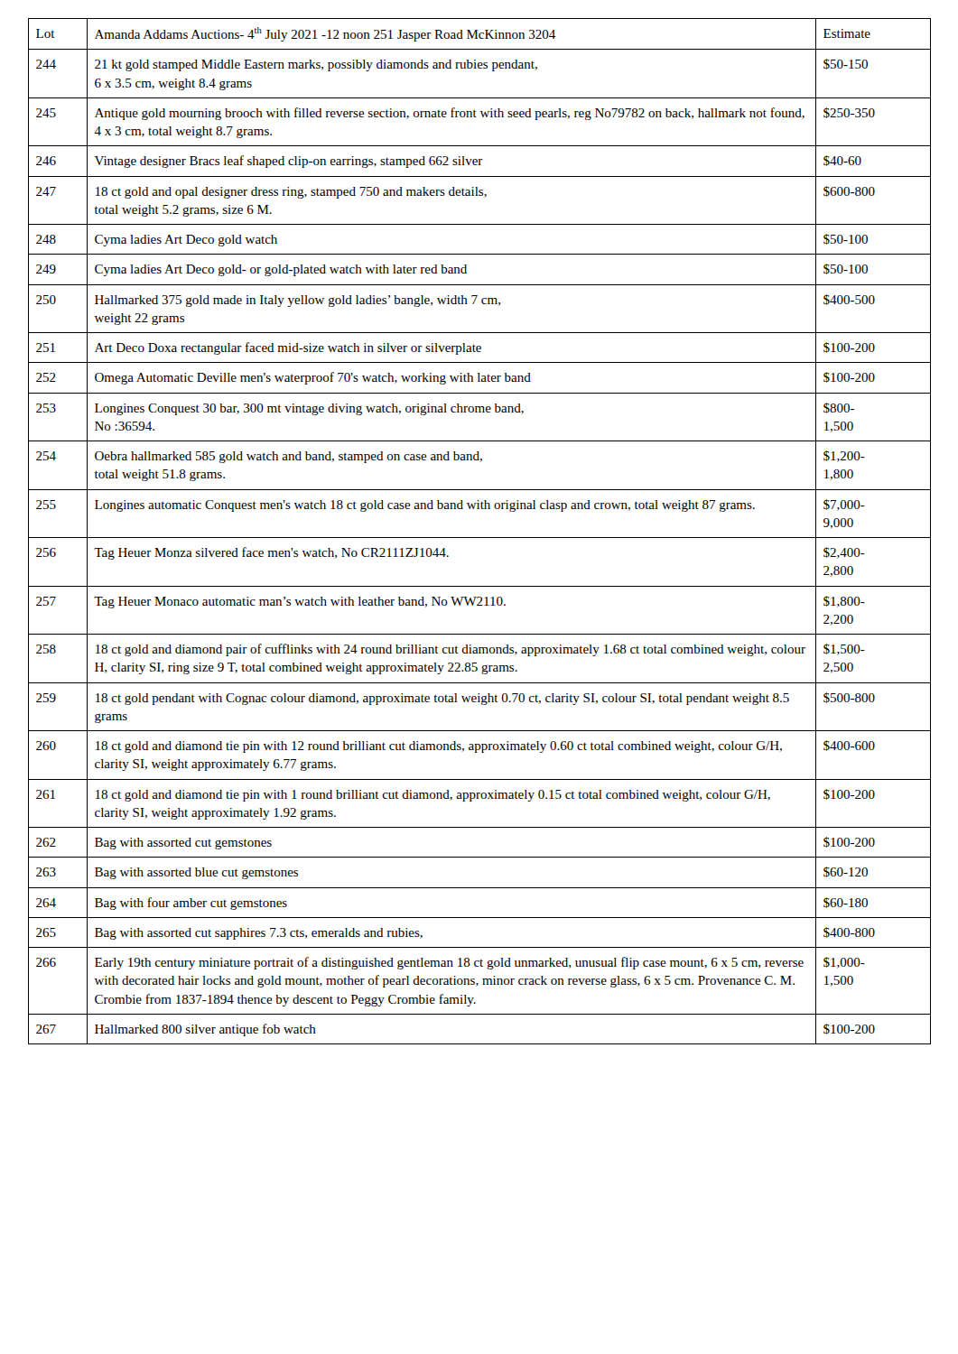| Lot | Amanda Addams Auctions- 4 th July 2021 -12 noon 251 Jasper Road McKinnon 3204 | Estimate |
| --- | --- | --- |
| 244 | 21 kt gold stamped Middle Eastern marks, possibly diamonds and rubies pendant, 6 x 3.5 cm, weight 8.4 grams | $50-150 |
| 245 | Antique gold mourning brooch with filled reverse section, ornate front with seed pearls, reg No79782 on back, hallmark not found, 4 x 3 cm, total weight 8.7 grams. | $250-350 |
| 246 | Vintage designer Bracs leaf shaped clip-on earrings, stamped 662 silver | $40-60 |
| 247 | 18 ct gold and opal designer dress ring, stamped 750 and makers details, total weight 5.2 grams, size 6 M. | $600-800 |
| 248 | Cyma ladies Art Deco gold watch | $50-100 |
| 249 | Cyma ladies Art Deco gold- or gold-plated watch with later red band | $50-100 |
| 250 | Hallmarked 375 gold made in Italy yellow gold ladies’ bangle, width 7 cm, weight 22 grams | $400-500 |
| 251 | Art Deco Doxa rectangular faced mid-size watch in silver or silverplate | $100-200 |
| 252 | Omega Automatic Deville men's waterproof 70's watch, working with later band | $100-200 |
| 253 | Longines Conquest 30 bar, 300 mt vintage diving watch, original chrome band, No :36594. | $800- 1,500 |
| 254 | Oebra hallmarked 585 gold watch and band, stamped on case and band, total weight 51.8 grams. | $1,200- 1,800 |
| 255 | Longines automatic Conquest men's watch 18 ct gold case and band with original clasp and crown, total weight 87 grams. | $7,000- 9,000 |
| 256 | Tag Heuer Monza silvered face men's watch, No CR2111ZJ1044. | $2,400- 2,800 |
| 257 | Tag Heuer Monaco automatic man’s watch with leather band, No WW2110. | $1,800- 2,200 |
| 258 | 18 ct gold and diamond pair of cufflinks with 24 round brilliant cut diamonds, approximately 1.68 ct total combined weight, colour H, clarity SI, ring size 9 T, total combined weight approximately 22.85 grams. | $1,500- 2,500 |
| 259 | 18 ct gold pendant with Cognac colour diamond, approximate total weight 0.70 ct, clarity SI, colour SI, total pendant weight 8.5 grams | $500-800 |
| 260 | 18 ct gold and diamond tie pin with 12 round brilliant cut diamonds, approximately 0.60 ct total combined weight, colour G/H, clarity SI, weight approximately 6.77 grams. | $400-600 |
| 261 | 18 ct gold and diamond tie pin with 1 round brilliant cut diamond, approximately 0.15 ct total combined weight, colour G/H, clarity SI, weight approximately 1.92 grams. | $100-200 |
| 262 | Bag with assorted cut gemstones | $100-200 |
| 263 | Bag with assorted blue cut gemstones | $60-120 |
| 264 | Bag with four amber cut gemstones | $60-180 |
| 265 | Bag with assorted cut sapphires 7.3 cts, emeralds and rubies, | $400-800 |
| 266 | Early 19th century miniature portrait of a distinguished gentleman 18 ct gold unmarked, unusual flip case mount, 6 x 5 cm, reverse with decorated hair locks and gold mount, mother of pearl decorations, minor crack on reverse glass, 6 x 5 cm. Provenance C. M. Crombie from 1837-1894 thence by descent to Peggy Crombie family. | $1,000- 1,500 |
| 267 | Hallmarked 800 silver antique fob watch | $100-200 |